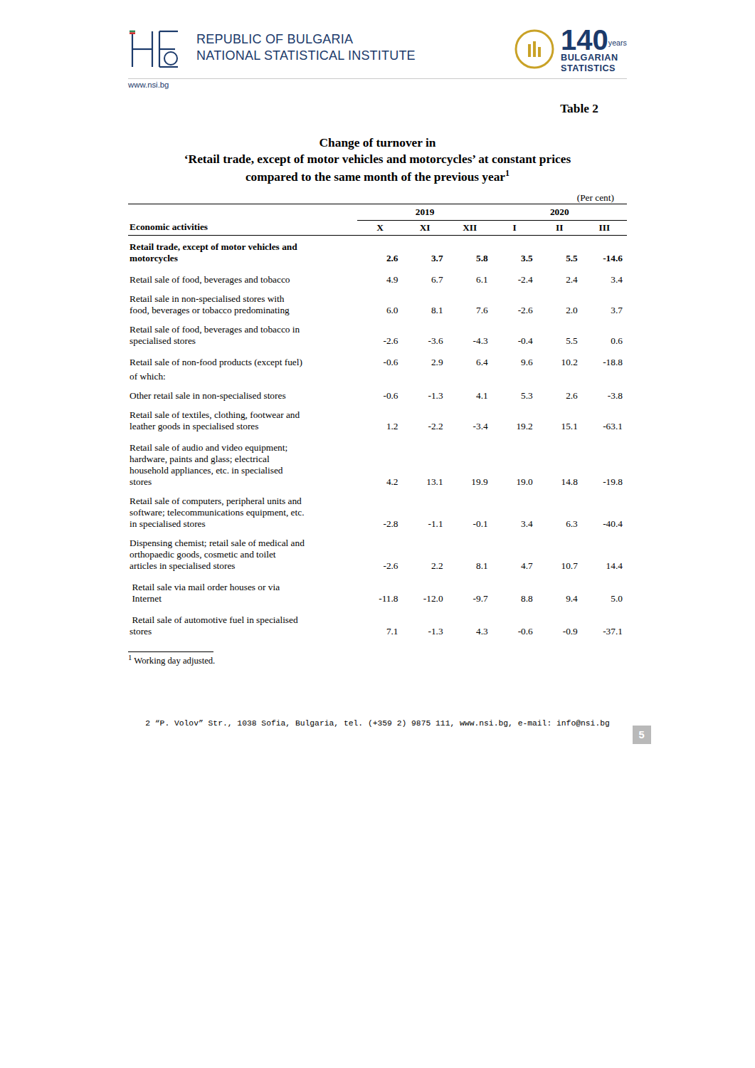REPUBLIC OF BULGARIA
NATIONAL STATISTICAL INSTITUTE
140 years
BULGARIAN
STATISTICS
www.nsi.bg
Table 2
Change of turnover in
‘Retail trade, except of motor vehicles and motorcycles’ at constant prices
compared to the same month of the previous year1
(Per cent)
| Economic activities | 2019 | 2020 |
| --- | --- | --- |
| X | XI | XII | I | II | III |
| Retail trade, except of motor vehicles and motorcycles | 2.6 | 3.7 | 5.8 | 3.5 | 5.5 | -14.6 |
| Retail sale of food, beverages and tobacco | 4.9 | 6.7 | 6.1 | -2.4 | 2.4 | 3.4 |
| Retail sale in non-specialised stores with food, beverages or tobacco predominating | 6.0 | 8.1 | 7.6 | -2.6 | 2.0 | 3.7 |
| Retail sale of food, beverages and tobacco in specialised stores | -2.6 | -3.6 | -4.3 | -0.4 | 5.5 | 0.6 |
| Retail sale of non-food products (except fuel) | -0.6 | 2.9 | 6.4 | 9.6 | 10.2 | -18.8 |
| of which: | | | | | | |
| Other retail sale in non-specialised stores | -0.6 | -1.3 | 4.1 | 5.3 | 2.6 | -3.8 |
| Retail sale of textiles, clothing, footwear and leather goods in specialised stores | 1.2 | -2.2 | -3.4 | 19.2 | 15.1 | -63.1 |
| Retail sale of audio and video equipment; hardware, paints and glass; electrical household appliances, etc. in specialised stores | 4.2 | 13.1 | 19.9 | 19.0 | 14.8 | -19.8 |
| Retail sale of computers, peripheral units and software; telecommunications equipment, etc. in specialised stores | -2.8 | -1.1 | -0.1 | 3.4 | 6.3 | -40.4 |
| Dispensing chemist; retail sale of medical and orthopaedic goods, cosmetic and toilet articles in specialised stores | -2.6 | 2.2 | 8.1 | 4.7 | 10.7 | 14.4 |
| Retail sale via mail order houses or via Internet | -11.8 | -12.0 | -9.7 | 8.8 | 9.4 | 5.0 |
| Retail sale of automotive fuel in specialised stores | 7.1 | -1.3 | 4.3 | -0.6 | -0.9 | -37.1 |
1 Working day adjusted.
2 “P. Volov” Str., 1038 Sofia, Bulgaria, tel. (+359 2) 9875 111, www.nsi.bg, e-mail: info@nsi.bg
5